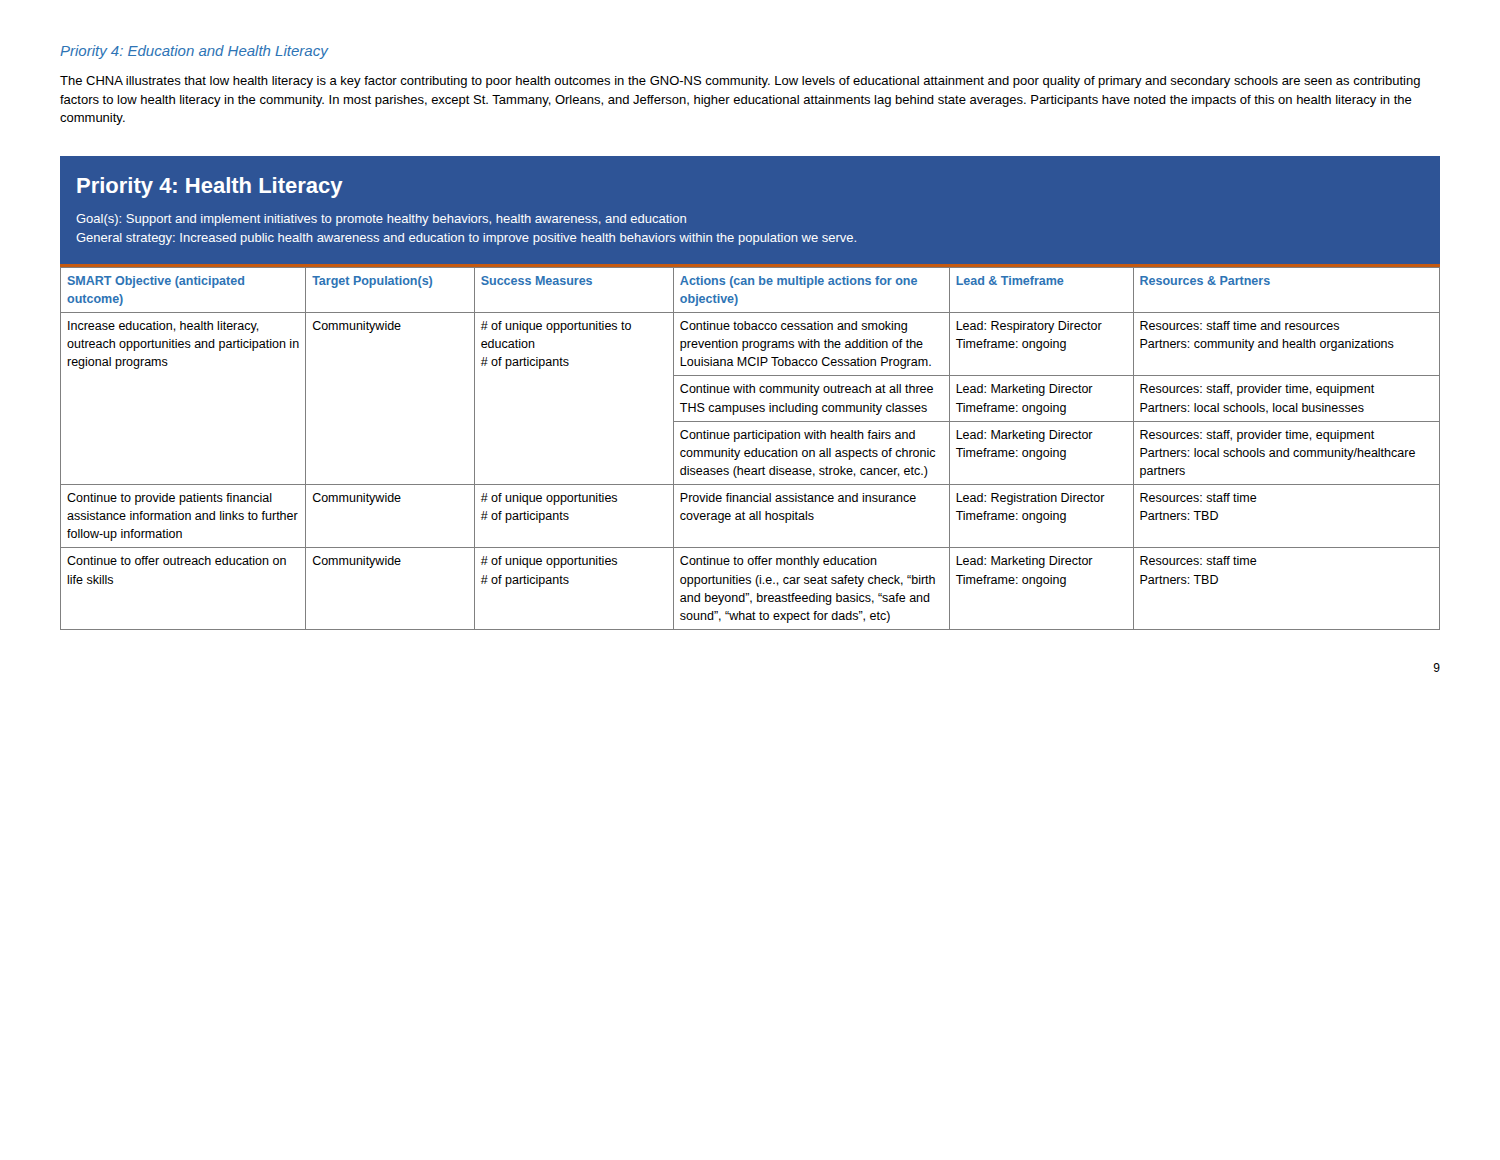Priority 4: Education and Health Literacy
The CHNA illustrates that low health literacy is a key factor contributing to poor health outcomes in the GNO-NS community. Low levels of educational attainment and poor quality of primary and secondary schools are seen as contributing factors to low health literacy in the community. In most parishes, except St. Tammany, Orleans, and Jefferson, higher educational attainments lag behind state averages. Participants have noted the impacts of this on health literacy in the community.
Priority 4: Health Literacy
Goal(s): Support and implement initiatives to promote healthy behaviors, health awareness, and education
General strategy: Increased public health awareness and education to improve positive health behaviors within the population we serve.
| SMART Objective (anticipated outcome) | Target Population(s) | Success Measures | Actions (can be multiple actions for one objective) | Lead & Timeframe | Resources & Partners |
| --- | --- | --- | --- | --- | --- |
| Increase education, health literacy, outreach opportunities and participation in regional programs | Communitywide | # of unique opportunities to education # of participants | Continue tobacco cessation and smoking prevention programs with the addition of the Louisiana MCIP Tobacco Cessation Program. | Lead: Respiratory Director Timeframe: ongoing | Resources: staff time and resources Partners: community and health organizations |
| Continue with community outreach at all three THS campuses including community classes | Lead: Marketing Director Timeframe: ongoing | Resources: staff, provider time, equipment Partners: local schools, local businesses |
| Continue participation with health fairs and community education on all aspects of chronic diseases (heart disease, stroke, cancer, etc.) | Lead: Marketing Director Timeframe: ongoing | Resources: staff, provider time, equipment Partners: local schools and community/healthcare partners |
| Continue to provide patients financial assistance information and links to further follow-up information | Communitywide | # of unique opportunities # of participants | Provide financial assistance and insurance coverage at all hospitals | Lead: Registration Director Timeframe: ongoing | Resources: staff time Partners: TBD |
| Continue to offer outreach education on life skills | Communitywide | # of unique opportunities # of participants | Continue to offer monthly education opportunities (i.e., car seat safety check, “birth and beyond”, breastfeeding basics, “safe and sound”, “what to expect for dads”, etc) | Lead: Marketing Director Timeframe: ongoing | Resources: staff time Partners: TBD |
9